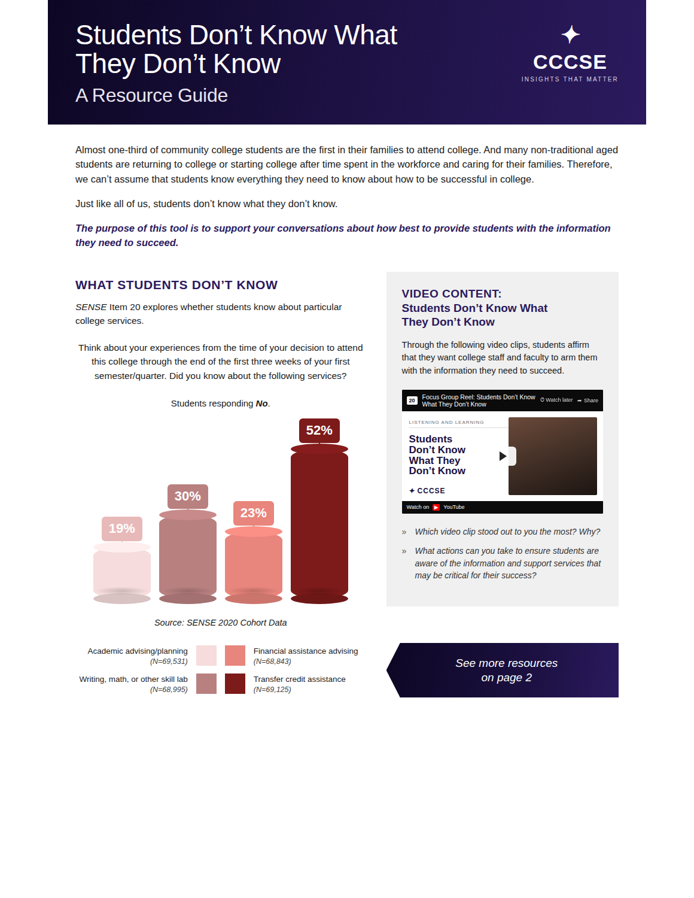Students Don’t Know What
They Don’t Know
A Resource Guide
✦
CCCSE
INSIGHTS THAT MATTER
Almost one-third of community college students are the first in their families to attend college. And many non-traditional aged students are returning to college or starting college after time spent in the workforce and caring for their families. Therefore, we can’t assume that students know everything they need to know about how to be successful in college.
Just like all of us, students don’t know what they don’t know.
The purpose of this tool is to support your conversations about how best to provide students with the information they need to succeed.
WHAT STUDENTS DON’T KNOW
SENSE Item 20 explores whether students know about particular college services.
Think about your experiences from the time of your decision to attend this college through the end of the first three weeks of your first semester/quarter. Did you know about the following services?
Students responding No.
19%
30%
23%
52%
Source: SENSE 2020 Cohort Data
VIDEO CONTENT:
Students Don’t Know What
They Don’t Know
Through the following video clips, students affirm that they want college staff and faculty to arm them with the information they need to succeed.
20 Focus Group Reel: Students Don’t Know What They Don’t Know ⏱ Watch later ➦ Share
LISTENING AND LEARNING BEST OF FOCUS GROUPS
Students
Don’t Know
What They
Don’t Know
✦CCCSE
Watch on ▶ YouTube
Which video clip stood out to you the most? Why?
What actions can you take to ensure students are aware of the information and support services that may be critical for their success?
Academic advising/planning(N=69,531)
Financial assistance advising(N=68,843)
Writing, math, or other skill lab(N=68,995)
Transfer credit assistance(N=69,125)
See more resources
on page 2